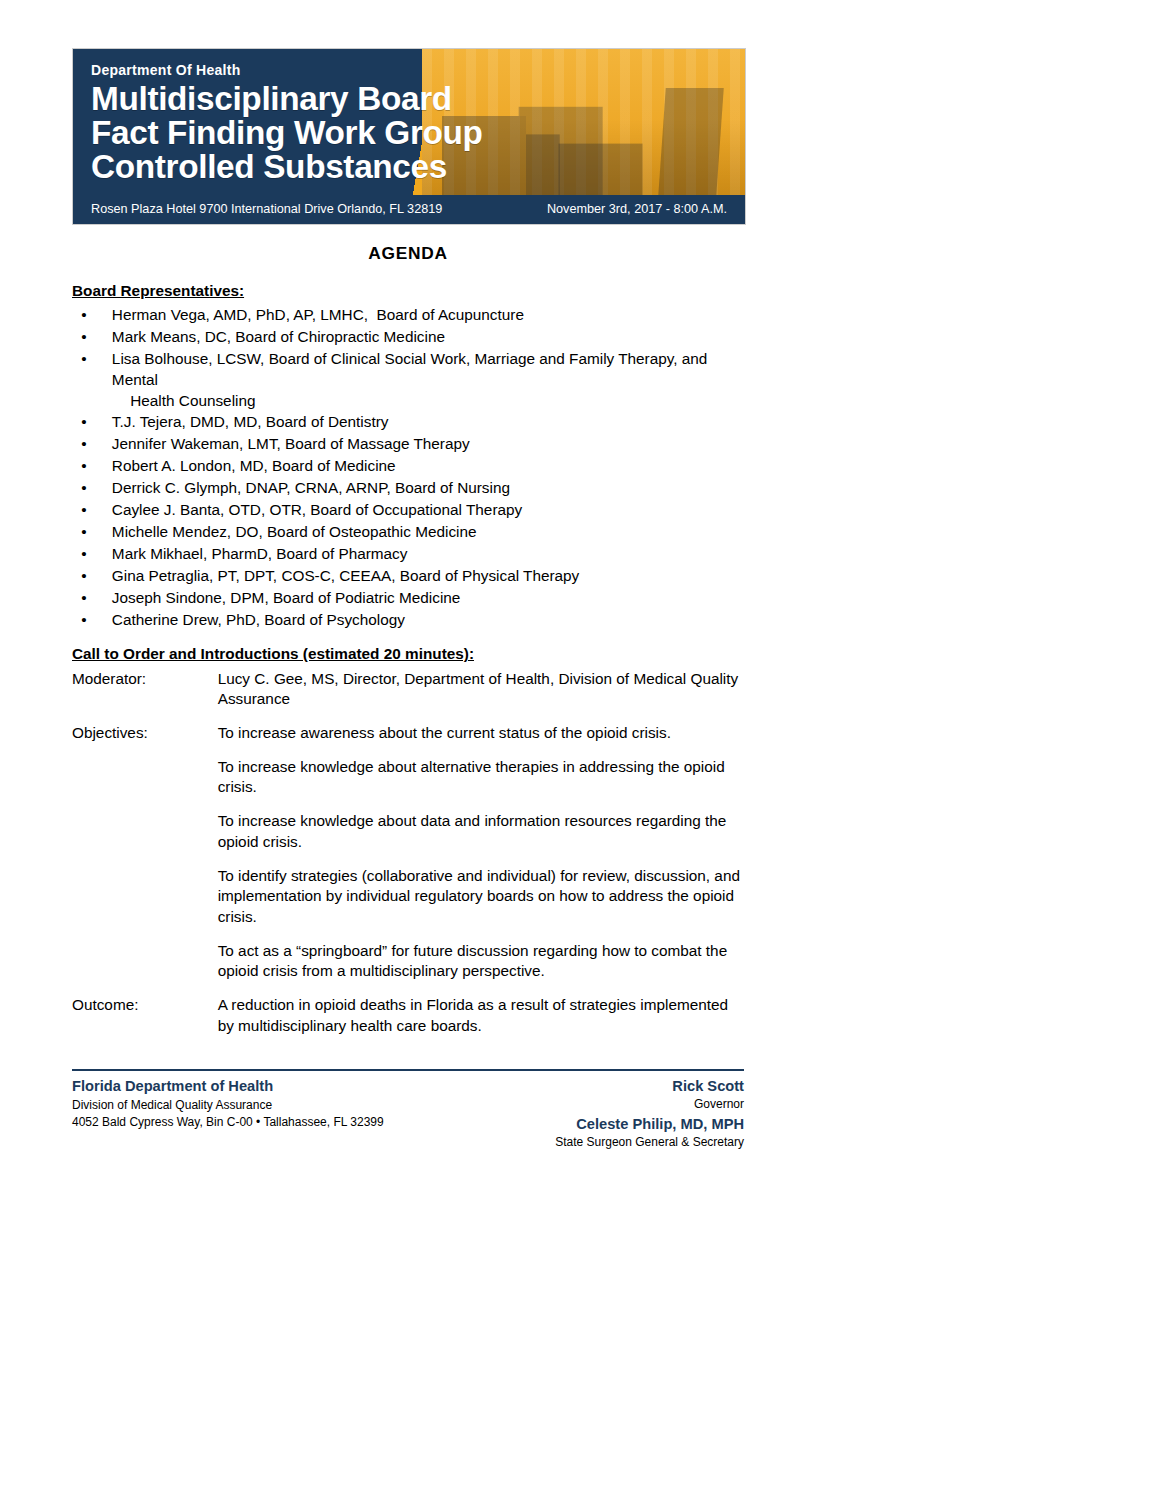Department Of Health
Multidisciplinary Board
Fact Finding Work Group
Controlled Substances
Rosen Plaza Hotel 9700 International Drive Orlando, FL 32819 November 3rd, 2017 - 8:00 A.M.
AGENDA
Board Representatives:
Herman Vega, AMD, PhD, AP, LMHC, Board of Acupuncture
Mark Means, DC, Board of Chiropractic Medicine
Lisa Bolhouse, LCSW, Board of Clinical Social Work, Marriage and Family Therapy, and MentalHealth Counseling
T.J. Tejera, DMD, MD, Board of Dentistry
Jennifer Wakeman, LMT, Board of Massage Therapy
Robert A. London, MD, Board of Medicine
Derrick C. Glymph, DNAP, CRNA, ARNP, Board of Nursing
Caylee J. Banta, OTD, OTR, Board of Occupational Therapy
Michelle Mendez, DO, Board of Osteopathic Medicine
Mark Mikhael, PharmD, Board of Pharmacy
Gina Petraglia, PT, DPT, COS-C, CEEAA, Board of Physical Therapy
Joseph Sindone, DPM, Board of Podiatric Medicine
Catherine Drew, PhD, Board of Psychology
Call to Order and Introductions (estimated 20 minutes):
| Moderator: | Lucy C. Gee, MS, Director, Department of Health, Division of Medical Quality Assurance |
| Objectives: | To increase awareness about the current status of the opioid crisis. To increase knowledge about alternative therapies in addressing the opioid crisis. To increase knowledge about data and information resources regarding the opioid crisis. To identify strategies (collaborative and individual) for review, discussion, and implementation by individual regulatory boards on how to address the opioid crisis. To act as a “springboard” for future discussion regarding how to combat the opioid crisis from a multidisciplinary perspective. |
| Outcome: | A reduction in opioid deaths in Florida as a result of strategies implemented by multidisciplinary health care boards. |
Florida Department of Health Division of Medical Quality Assurance 4052 Bald Cypress Way, Bin C-00 • Tallahassee, FL 32399
Rick Scott Governor Celeste Philip, MD, MPH State Surgeon General & Secretary